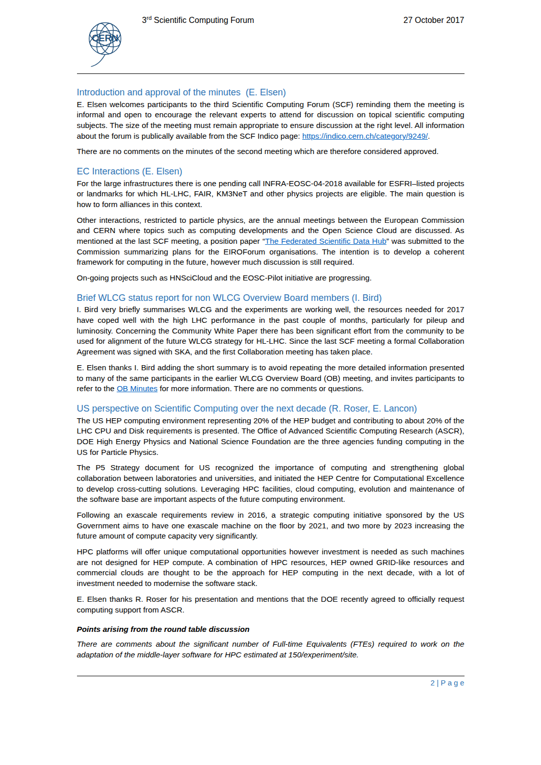CERN
3rd Scientific Computing Forum
27 October 2017
Introduction and approval of the minutes (E. Elsen)
E. Elsen welcomes participants to the third Scientific Computing Forum (SCF) reminding them the meeting is informal and open to encourage the relevant experts to attend for discussion on topical scientific computing subjects. The size of the meeting must remain appropriate to ensure discussion at the right level. All information about the forum is publically available from the SCF Indico page: https://indico.cern.ch/category/9249/.
There are no comments on the minutes of the second meeting which are therefore considered approved.
EC Interactions (E. Elsen)
For the large infrastructures there is one pending call INFRA-EOSC-04-2018 available for ESFRI–listed projects or landmarks for which HL-LHC, FAIR, KM3NeT and other physics projects are eligible. The main question is how to form alliances in this context.
Other interactions, restricted to particle physics, are the annual meetings between the European Commission and CERN where topics such as computing developments and the Open Science Cloud are discussed. As mentioned at the last SCF meeting, a position paper “The Federated Scientific Data Hub” was submitted to the Commission summarizing plans for the EIROForum organisations. The intention is to develop a coherent framework for computing in the future, however much discussion is still required.
On-going projects such as HNSciCloud and the EOSC-Pilot initiative are progressing.
Brief WLCG status report for non WLCG Overview Board members (I. Bird)
I. Bird very briefly summarises WLCG and the experiments are working well, the resources needed for 2017 have coped well with the high LHC performance in the past couple of months, particularly for pileup and luminosity. Concerning the Community White Paper there has been significant effort from the community to be used for alignment of the future WLCG strategy for HL-LHC. Since the last SCF meeting a formal Collaboration Agreement was signed with SKA, and the first Collaboration meeting has taken place.
E. Elsen thanks I. Bird adding the short summary is to avoid repeating the more detailed information presented to many of the same participants in the earlier WLCG Overview Board (OB) meeting, and invites participants to refer to the OB Minutes for more information. There are no comments or questions.
US perspective on Scientific Computing over the next decade (R. Roser, E. Lancon)
The US HEP computing environment representing 20% of the HEP budget and contributing to about 20% of the LHC CPU and Disk requirements is presented. The Office of Advanced Scientific Computing Research (ASCR), DOE High Energy Physics and National Science Foundation are the three agencies funding computing in the US for Particle Physics.
The P5 Strategy document for US recognized the importance of computing and strengthening global collaboration between laboratories and universities, and initiated the HEP Centre for Computational Excellence to develop cross-cutting solutions. Leveraging HPC facilities, cloud computing, evolution and maintenance of the software base are important aspects of the future computing environment.
Following an exascale requirements review in 2016, a strategic computing initiative sponsored by the US Government aims to have one exascale machine on the floor by 2021, and two more by 2023 increasing the future amount of compute capacity very significantly.
HPC platforms will offer unique computational opportunities however investment is needed as such machines are not designed for HEP compute. A combination of HPC resources, HEP owned GRID-like resources and commercial clouds are thought to be the approach for HEP computing in the next decade, with a lot of investment needed to modernise the software stack.
E. Elsen thanks R. Roser for his presentation and mentions that the DOE recently agreed to officially request computing support from ASCR.
Points arising from the round table discussion
There are comments about the significant number of Full-time Equivalents (FTEs) required to work on the adaptation of the middle-layer software for HPC estimated at 150/experiment/site.
2 | P a g e